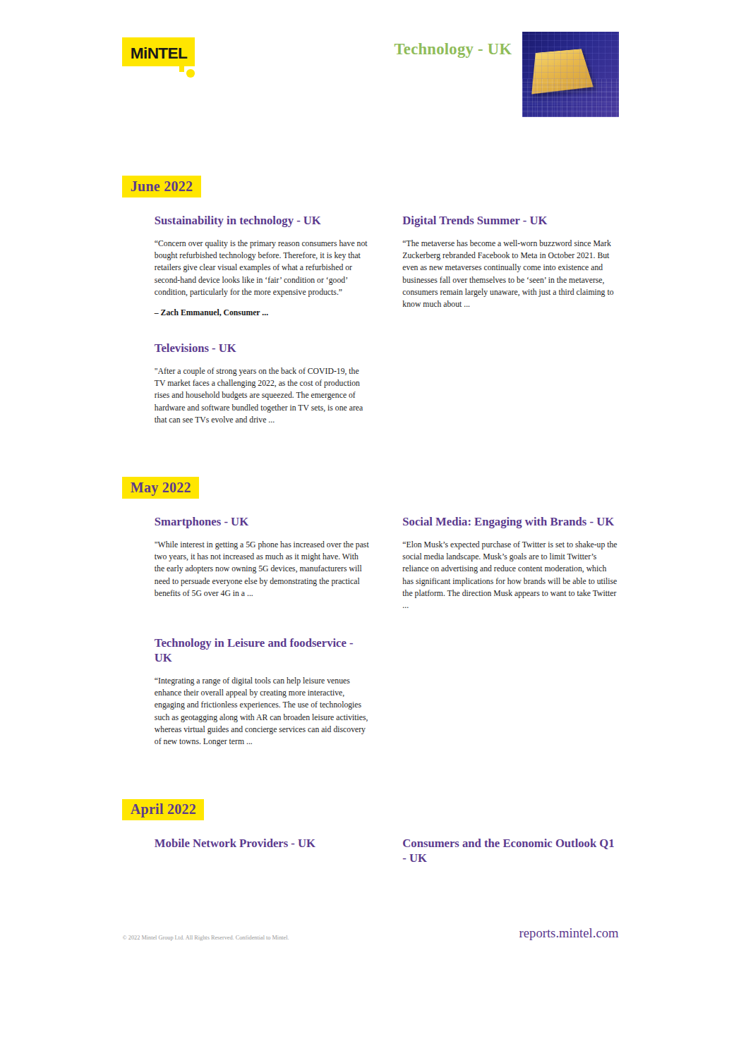MiNTEL
Technology - UK
June 2022
Sustainability in technology - UK
“Concern over quality is the primary reason consumers have not bought refurbished technology before. Therefore, it is key that retailers give clear visual examples of what a refurbished or second-hand device looks like in ‘fair’ condition or ‘good’ condition, particularly for the more expensive products.”
– Zach Emmanuel, Consumer ...
Digital Trends Summer - UK
“The metaverse has become a well-worn buzzword since Mark Zuckerberg rebranded Facebook to Meta in October 2021. But even as new metaverses continually come into existence and businesses fall over themselves to be ‘seen’ in the metaverse, consumers remain largely unaware, with just a third claiming to know much about ...
Televisions - UK
"After a couple of strong years on the back of COVID-19, the TV market faces a challenging 2022, as the cost of production rises and household budgets are squeezed. The emergence of hardware and software bundled together in TV sets, is one area that can see TVs evolve and drive ...
May 2022
Smartphones - UK
"While interest in getting a 5G phone has increased over the past two years, it has not increased as much as it might have. With the early adopters now owning 5G devices, manufacturers will need to persuade everyone else by demonstrating the practical benefits of 5G over 4G in a ...
Social Media: Engaging with Brands - UK
“Elon Musk’s expected purchase of Twitter is set to shake-up the social media landscape. Musk’s goals are to limit Twitter’s reliance on advertising and reduce content moderation, which has significant implications for how brands will be able to utilise the platform. The direction Musk appears to want to take Twitter ...
Technology in Leisure and foodservice - UK
“Integrating a range of digital tools can help leisure venues enhance their overall appeal by creating more interactive, engaging and frictionless experiences. The use of technologies such as geotagging along with AR can broaden leisure activities, whereas virtual guides and concierge services can aid discovery of new towns. Longer term ...
April 2022
Mobile Network Providers - UK
Consumers and the Economic Outlook Q1 - UK
© 2022 Mintel Group Ltd. All Rights Reserved. Confidential to Mintel.
reports.mintel.com